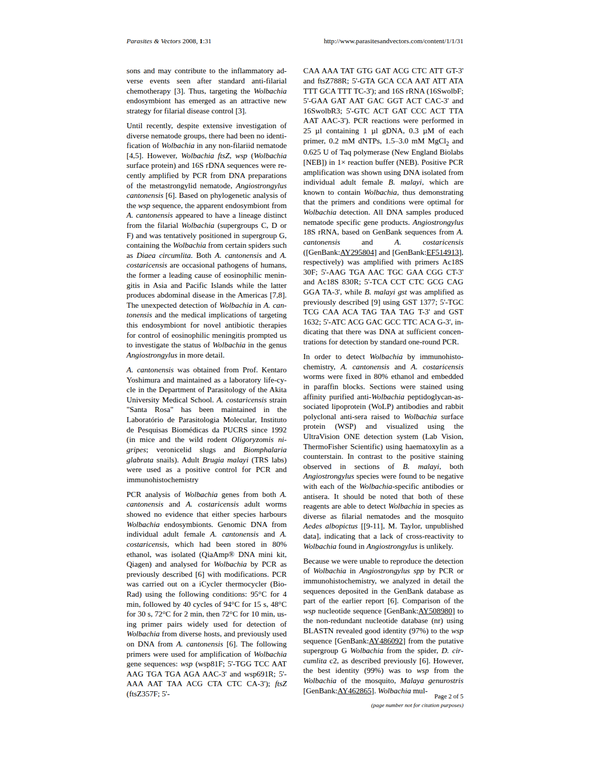Parasites & Vectors 2008, 1:31
http://www.parasitesandvectors.com/content/1/1/31
sons and may contribute to the inflammatory adverse events seen after standard anti-filarial chemotherapy [3]. Thus, targeting the Wolbachia endosymbiont has emerged as an attractive new strategy for filarial disease control [3].
Until recently, despite extensive investigation of diverse nematode groups, there had been no identification of Wolbachia in any non-filariid nematode [4,5]. However, Wolbachia ftsZ, wsp (Wolbachia surface protein) and 16S rDNA sequences were recently amplified by PCR from DNA preparations of the metastrongylid nematode, Angiostrongylus cantonensis [6]. Based on phylogenetic analysis of the wsp sequence, the apparent endosymbiont from A. cantonensis appeared to have a lineage distinct from the filarial Wolbachia (supergroups C, D or F) and was tentatively positioned in supergroup G, containing the Wolbachia from certain spiders such as Diaea circumlita. Both A. cantonensis and A. costaricensis are occasional pathogens of humans, the former a leading cause of eosinophilic meningitis in Asia and Pacific Islands while the latter produces abdominal disease in the Americas [7,8]. The unexpected detection of Wolbachia in A. cantonensis and the medical implications of targeting this endosymbiont for novel antibiotic therapies for control of eosinophilic meningitis prompted us to investigate the status of Wolbachia in the genus Angiostrongylus in more detail.
A. cantonensis was obtained from Prof. Kentaro Yoshimura and maintained as a laboratory life-cycle in the Department of Parasitology of the Akita University Medical School. A. costaricensis strain "Santa Rosa" has been maintained in the Laboratório de Parasitologia Molecular, Instituto de Pesquisas Biomédicas da PUCRS since 1992 (in mice and the wild rodent Oligoryzomis nigripes; veronicelid slugs and Biomphalaria glabrata snails). Adult Brugia malayi (TRS labs) were used as a positive control for PCR and immunohistochemistry
PCR analysis of Wolbachia genes from both A. cantonensis and A. costaricensis adult worms showed no evidence that either species harbours Wolbachia endosymbionts. Genomic DNA from individual adult female A. cantonensis and A. costaricensis, which had been stored in 80% ethanol, was isolated (QiaAmp® DNA mini kit, Qiagen) and analysed for Wolbachia by PCR as previously described [6] with modifications. PCR was carried out on a iCycler thermocycler (Bio-Rad) using the following conditions: 95°C for 4 min, followed by 40 cycles of 94°C for 15 s, 48°C for 30 s, 72°C for 2 min, then 72°C for 10 min, using primer pairs widely used for detection of Wolbachia from diverse hosts, and previously used on DNA from A. cantonensis [6]. The following primers were used for amplification of Wolbachia gene sequences: wsp (wsp81F; 5'-TGG TCC AAT AAG TGA TGA AGA AAC-3' and wsp691R; 5'-AAA AAT TAA ACG CTA CTC CA-3'); ftsZ (ftsZ357F; 5'-
CAA AAA TAT GTG GAT ACG CTC ATT GT-3' and ftsZ788R; 5'-GTA GCA CCA AAT ATT ATA TTT GCA TTT TC-3'); and 16S rRNA (16SwolbF; 5'-GAA GAT AAT GAC GGT ACT CAC-3' and 16SwolbR3; 5'-GTC ACT GAT CCC ACT TTA AAT AAC-3'). PCR reactions were performed in 25 µl containing 1 µl gDNA, 0.3 µM of each primer, 0.2 mM dNTPs, 1.5–3.0 mM MgCl2 and 0.625 U of Taq polymerase (New England Biolabs [NEB]) in 1× reaction buffer (NEB). Positive PCR amplification was shown using DNA isolated from individual adult female B. malayi, which are known to contain Wolbachia, thus demonstrating that the primers and conditions were optimal for Wolbachia detection. All DNA samples produced nematode specific gene products. Angiostrongylus 18S rRNA, based on GenBank sequences from A. cantonensis and A. costaricensis ([GenBank:AY295804] and [GenBank:EF514913], respectively) was amplified with primers Ac18S 30F; 5'-AAG TGA AAC TGC GAA CGG CT-3' and Ac18S 830R; 5'-TCA CCT CTC GCG CAG GGA TA-3', while B. malayi gst was amplified as previously described [9] using GST 1377; 5'-TGC TCG CAA ACA TAG TAA TAG T-3' and GST 1632; 5'-ATC ACG GAC GCC TTC ACA G-3', indicating that there was DNA at sufficient concentrations for detection by standard one-round PCR.
In order to detect Wolbachia by immunohistochemistry, A. cantonensis and A. costaricensis worms were fixed in 80% ethanol and embedded in paraffin blocks. Sections were stained using affinity purified anti-Wolbachia peptidoglycan-associated lipoprotein (WoLP) antibodies and rabbit polyclonal anti-sera raised to Wolbachia surface protein (WSP) and visualized using the UltraVision ONE detection system (Lab Vision, ThermoFisher Scientific) using haematoxylin as a counterstain. In contrast to the positive staining observed in sections of B. malayi, both Angiostrongylus species were found to be negative with each of the Wolbachia-specific antibodies or antisera. It should be noted that both of these reagents are able to detect Wolbachia in species as diverse as filarial nematodes and the mosquito Aedes albopictus [[9-11], M. Taylor, unpublished data], indicating that a lack of cross-reactivity to Wolbachia found in Angiostrongylus is unlikely.
Because we were unable to reproduce the detection of Wolbachia in Angiostrongylus spp by PCR or immunohistochemistry, we analyzed in detail the sequences deposited in the GenBank database as part of the earlier report [6]. Comparison of the wsp nucleotide sequence [GenBank:AY508980] to the non-redundant nucleotide database (nr) using BLASTN revealed good identity (97%) to the wsp sequence [GenBank:AY486092] from the putative supergroup G Wolbachia from the spider, D. circumlita c2, as described previously [6]. However, the best identity (99%) was to wsp from the Wolbachia of the mosquito, Malaya genurostris [GenBank:AY462865]. Wolbachia mul-
Page 2 of 5
(page number not for citation purposes)